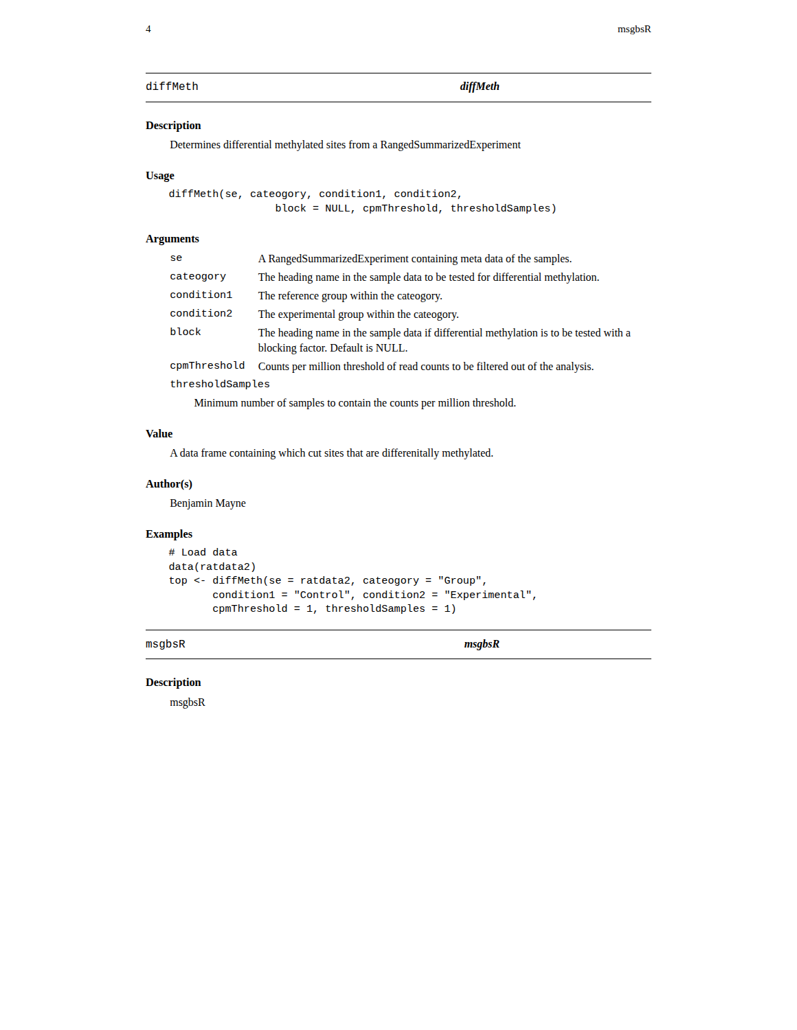4 msgbsR
diffMeth diffMeth
Description
Determines differential methylated sites from a RangedSummarizedExperiment
Usage
diffMeth(se, cateogory, condition1, condition2,
                 block = NULL, cpmThreshold, thresholdSamples)
Arguments
se
A RangedSummarizedExperiment containing meta data of the samples.
cateogory
The heading name in the sample data to be tested for differential methylation.
condition1
The reference group within the cateogory.
condition2
The experimental group within the cateogory.
block
The heading name in the sample data if differential methylation is to be tested with a blocking factor. Default is NULL.
cpmThreshold
Counts per million threshold of read counts to be filtered out of the analysis.
thresholdSamples
Minimum number of samples to contain the counts per million threshold.
Value
A data frame containing which cut sites that are differenitally methylated.
Author(s)
Benjamin Mayne
Examples
# Load data
data(ratdata2)
top <- diffMeth(se = ratdata2, cateogory = "Group",
       condition1 = "Control", condition2 = "Experimental",
       cpmThreshold = 1, thresholdSamples = 1)
msgbsR msgbsR
Description
msgbsR